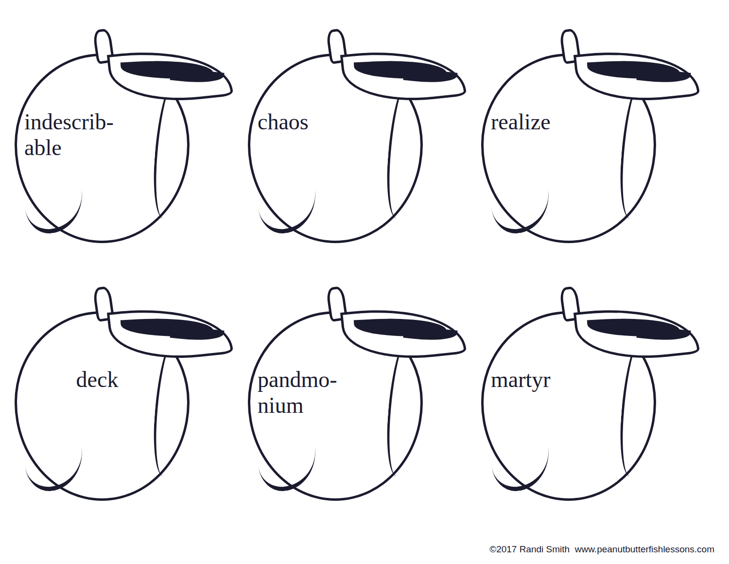indescrib-
able
chaos
realize
deck
pandmo-
nium
martyr
©2017 Randi Smith www.peanutbutterfishlessons.com